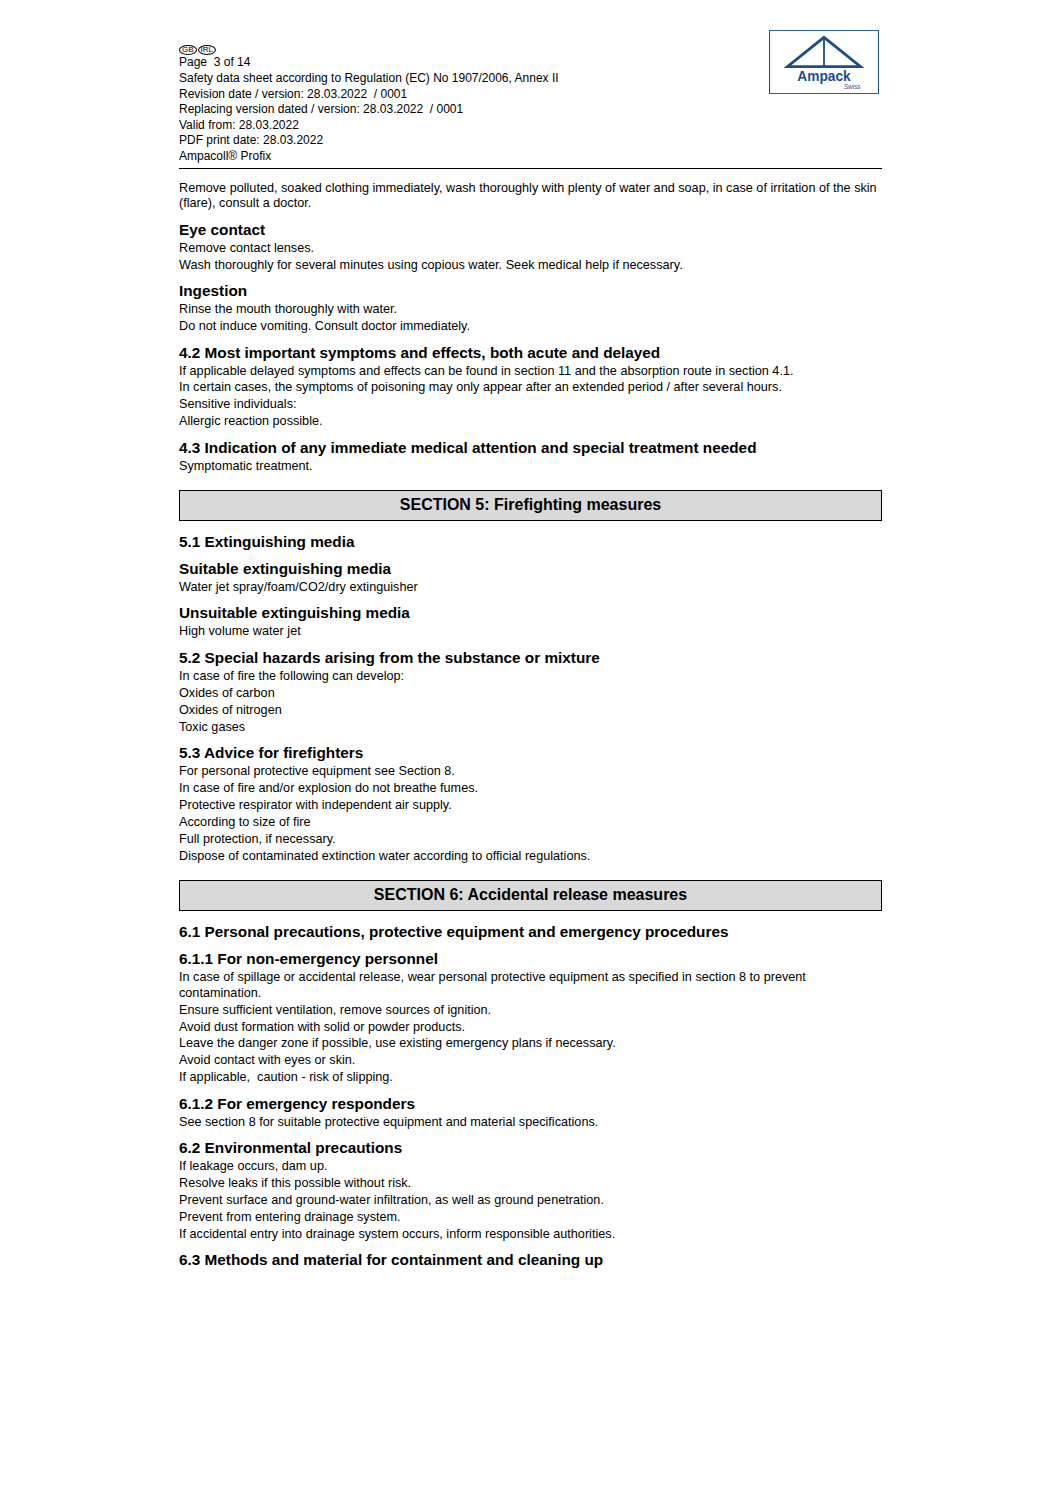Ampack Swiss
GB IRL
Page 3 of 14
Safety data sheet according to Regulation (EC) No 1907/2006, Annex II
Revision date / version: 28.03.2022 / 0001
Replacing version dated / version: 28.03.2022 / 0001
Valid from: 28.03.2022
PDF print date: 28.03.2022
Ampacoll® Profix
Remove polluted, soaked clothing immediately, wash thoroughly with plenty of water and soap, in case of irritation of the skin (flare), consult a doctor.
Eye contact
Remove contact lenses.
Wash thoroughly for several minutes using copious water. Seek medical help if necessary.
Ingestion
Rinse the mouth thoroughly with water.
Do not induce vomiting. Consult doctor immediately.
4.2 Most important symptoms and effects, both acute and delayed
If applicable delayed symptoms and effects can be found in section 11 and the absorption route in section 4.1.
In certain cases, the symptoms of poisoning may only appear after an extended period / after several hours.
Sensitive individuals:
Allergic reaction possible.
4.3 Indication of any immediate medical attention and special treatment needed
Symptomatic treatment.
SECTION 5: Firefighting measures
5.1 Extinguishing media
Suitable extinguishing media
Water jet spray/foam/CO2/dry extinguisher
Unsuitable extinguishing media
High volume water jet
5.2 Special hazards arising from the substance or mixture
In case of fire the following can develop:
Oxides of carbon
Oxides of nitrogen
Toxic gases
5.3 Advice for firefighters
For personal protective equipment see Section 8.
In case of fire and/or explosion do not breathe fumes.
Protective respirator with independent air supply.
According to size of fire
Full protection, if necessary.
Dispose of contaminated extinction water according to official regulations.
SECTION 6: Accidental release measures
6.1 Personal precautions, protective equipment and emergency procedures
6.1.1 For non-emergency personnel
In case of spillage or accidental release, wear personal protective equipment as specified in section 8 to prevent contamination.
Ensure sufficient ventilation, remove sources of ignition.
Avoid dust formation with solid or powder products.
Leave the danger zone if possible, use existing emergency plans if necessary.
Avoid contact with eyes or skin.
If applicable, caution - risk of slipping.
6.1.2 For emergency responders
See section 8 for suitable protective equipment and material specifications.
6.2 Environmental precautions
If leakage occurs, dam up.
Resolve leaks if this possible without risk.
Prevent surface and ground-water infiltration, as well as ground penetration.
Prevent from entering drainage system.
If accidental entry into drainage system occurs, inform responsible authorities.
6.3 Methods and material for containment and cleaning up